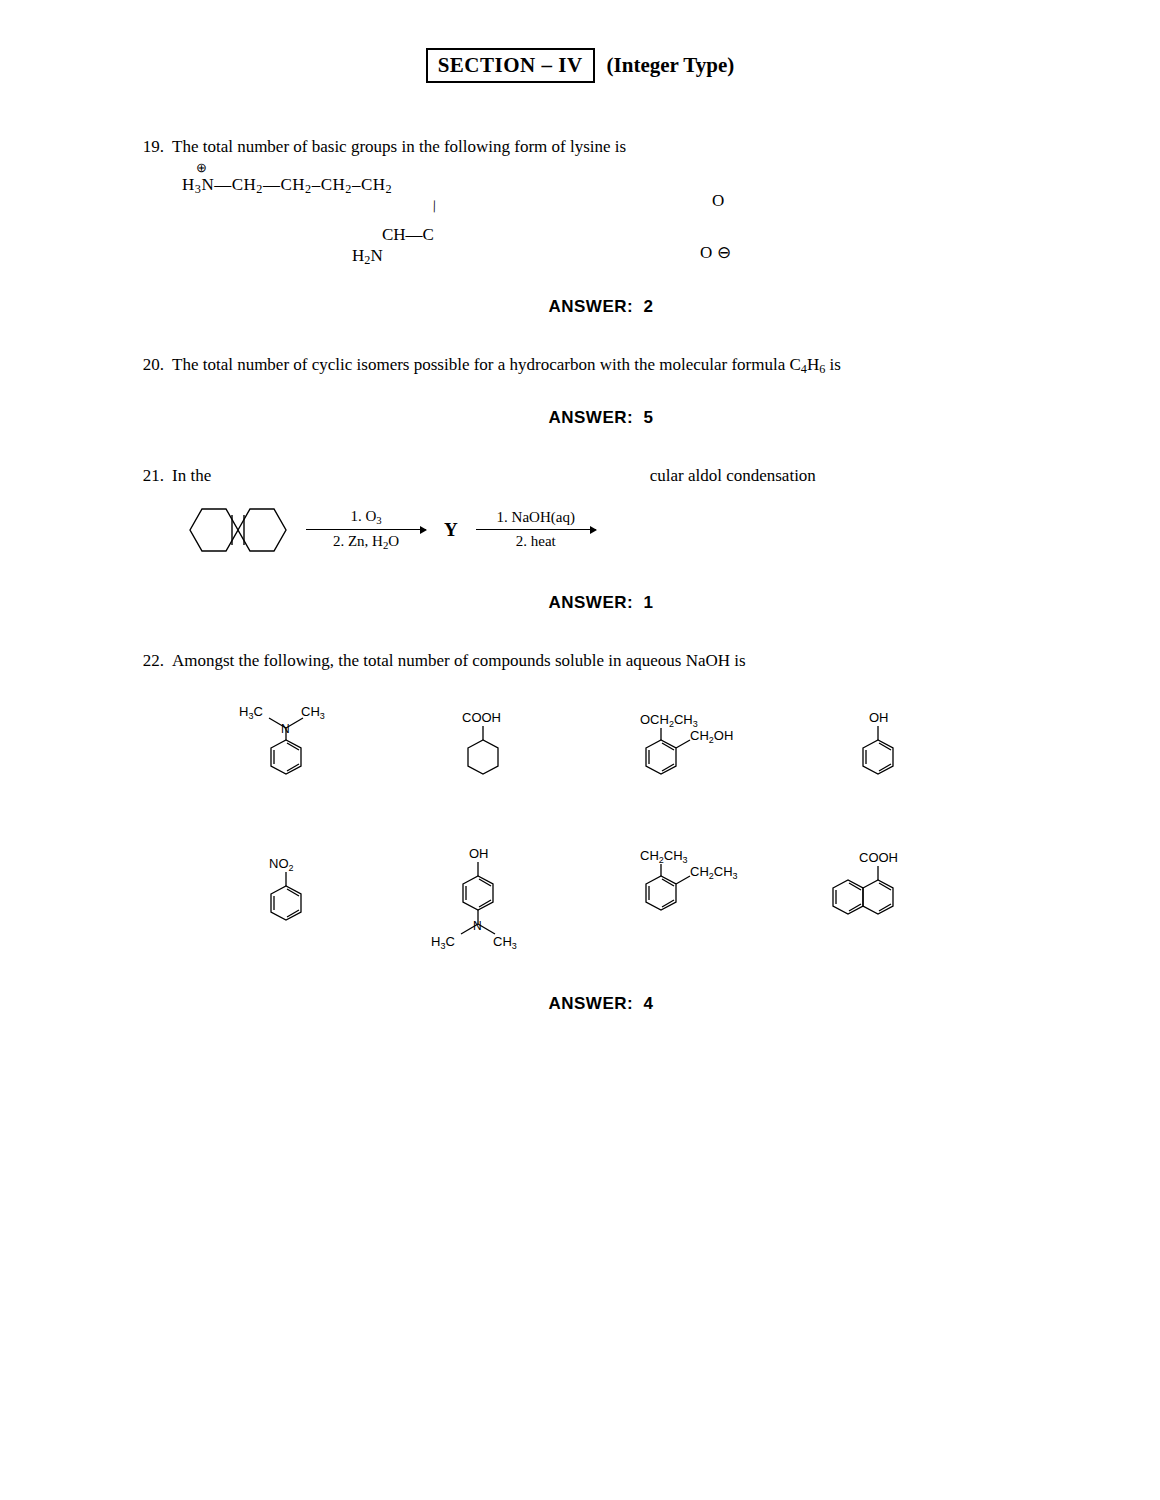SECTION – IV(Integer Type)
19. The total number of basic groups in the following form of lysine is
⊕
H3N—CH2—CH2–CH2–CH2
\
CH—C O O ⊖
H2N
ANSWER: 2
20. The total number of cyclic isomers possible for a hydrocarbon with the molecular formula C4H6 is
ANSWER: 5
21. In the ​cular aldol condensation
1. O3
2. Zn, H2O
Y
1. NaOH(aq)
2. heat
ANSWER: 1
22. Amongst the following, the total number of compounds soluble in aqueous NaOH is
N H3C CH3
COOH
OCH2CH3 CH2OH
OH
NO2
OH N H3C CH3
CH2CH3 CH2CH3
COOH
ANSWER: 4